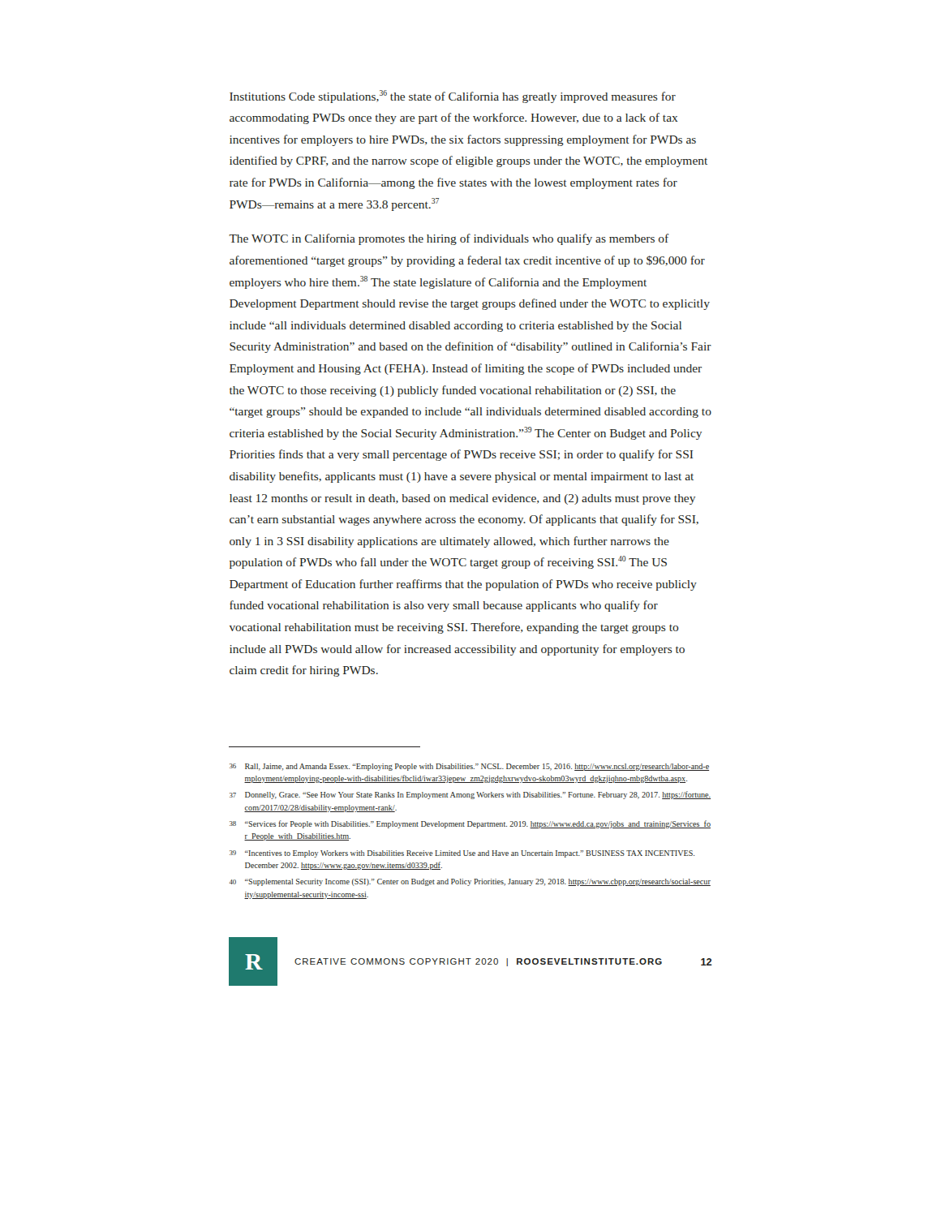Institutions Code stipulations,36 the state of California has greatly improved measures for accommodating PWDs once they are part of the workforce. However, due to a lack of tax incentives for employers to hire PWDs, the six factors suppressing employment for PWDs as identified by CPRF, and the narrow scope of eligible groups under the WOTC, the employment rate for PWDs in California—among the five states with the lowest employment rates for PWDs—remains at a mere 33.8 percent.37
The WOTC in California promotes the hiring of individuals who qualify as members of aforementioned “target groups” by providing a federal tax credit incentive of up to $96,000 for employers who hire them.38 The state legislature of California and the Employment Development Department should revise the target groups defined under the WOTC to explicitly include “all individuals determined disabled according to criteria established by the Social Security Administration” and based on the definition of “disability” outlined in California’s Fair Employment and Housing Act (FEHA). Instead of limiting the scope of PWDs included under the WOTC to those receiving (1) publicly funded vocational rehabilitation or (2) SSI, the “target groups” should be expanded to include “all individuals determined disabled according to criteria established by the Social Security Administration.”39 The Center on Budget and Policy Priorities finds that a very small percentage of PWDs receive SSI; in order to qualify for SSI disability benefits, applicants must (1) have a severe physical or mental impairment to last at least 12 months or result in death, based on medical evidence, and (2) adults must prove they can’t earn substantial wages anywhere across the economy. Of applicants that qualify for SSI, only 1 in 3 SSI disability applications are ultimately allowed, which further narrows the population of PWDs who fall under the WOTC target group of receiving SSI.40 The US Department of Education further reaffirms that the population of PWDs who receive publicly funded vocational rehabilitation is also very small because applicants who qualify for vocational rehabilitation must be receiving SSI. Therefore, expanding the target groups to include all PWDs would allow for increased accessibility and opportunity for employers to claim credit for hiring PWDs.
36
Rall, Jaime, and Amanda Essex. “Employing People with Disabilities.” NCSL. December 15, 2016. http://www.ncsl.org/research/labor-and-employment/employing-people-with-disabilities/fbclid/iwar33jepew_zm2gjgdghxrwydvo-skobm03wyrd_dgkzjiqhno-mbg8dwtba.aspx.
37
Donnelly, Grace. “See How Your State Ranks In Employment Among Workers with Disabilities.” Fortune. February 28, 2017. https://fortune.com/2017/02/28/disability-employment-rank/.
38
“Services for People with Disabilities.” Employment Development Department. 2019. https://www.edd.ca.gov/jobs_and_training/Services_for_People_with_Disabilities.htm.
39
“Incentives to Employ Workers with Disabilities Receive Limited Use and Have an Uncertain Impact.” BUSINESS TAX INCENTIVES. December 2002. https://www.gao.gov/new.items/d0339.pdf.
40
“Supplemental Security Income (SSI).” Center on Budget and Policy Priorities, January 29, 2018. https://www.cbpp.org/research/social-security/supplemental-security-income-ssi.
R
CREATIVE COMMONS COPYRIGHT 2020 | ROOSEVELTINSTITUTE.ORG
12